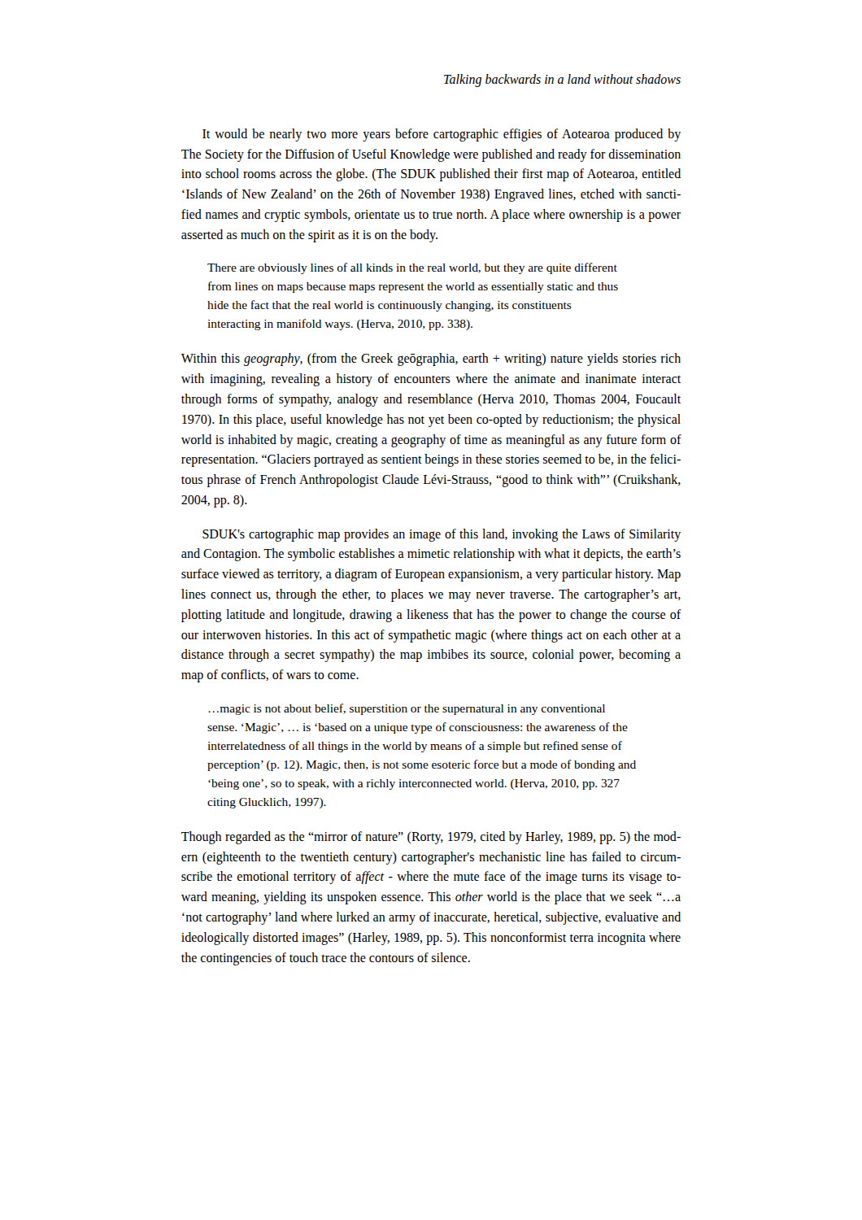Talking backwards in a land without shadows
It would be nearly two more years before cartographic effigies of Aotearoa produced by The Society for the Diffusion of Useful Knowledge were published and ready for dissemination into school rooms across the globe. (The SDUK published their first map of Aotearoa, entitled ‘Islands of New Zealand’ on the 26th of November 1938) Engraved lines, etched with sanctified names and cryptic symbols, orientate us to true north. A place where ownership is a power asserted as much on the spirit as it is on the body.
There are obviously lines of all kinds in the real world, but they are quite different
from lines on maps because maps represent the world as essentially static and thus
hide the fact that the real world is continuously changing, its constituents
interacting in manifold ways. (Herva, 2010, pp. 338).
Within this geography, (from the Greek geōgraphia, earth + writing) nature yields stories rich with imagining, revealing a history of encounters where the animate and inanimate interact through forms of sympathy, analogy and resemblance (Herva 2010, Thomas 2004, Foucault 1970). In this place, useful knowledge has not yet been co-opted by reductionism; the physical world is inhabited by magic, creating a geography of time as meaningful as any future form of representation. “Glaciers portrayed as sentient beings in these stories seemed to be, in the felicitous phrase of French Anthropologist Claude Lévi-Strauss, “good to think with”’ (Cruikshank, 2004, pp. 8).
SDUK's cartographic map provides an image of this land, invoking the Laws of Similarity and Contagion. The symbolic establishes a mimetic relationship with what it depicts, the earth’s surface viewed as territory, a diagram of European expansionism, a very particular history. Map lines connect us, through the ether, to places we may never traverse. The cartographer’s art, plotting latitude and longitude, drawing a likeness that has the power to change the course of our interwoven histories. In this act of sympathetic magic (where things act on each other at a distance through a secret sympathy) the map imbibes its source, colonial power, becoming a map of conflicts, of wars to come.
…magic is not about belief, superstition or the supernatural in any conventional
sense. ‘Magic’, … is ‘based on a unique type of consciousness: the awareness of the
interrelatedness of all things in the world by means of a simple but refined sense of
perception’ (p. 12). Magic, then, is not some esoteric force but a mode of bonding and
‘being one’, so to speak, with a richly interconnected world. (Herva, 2010, pp. 327
citing Glucklich, 1997).
Though regarded as the “mirror of nature” (Rorty, 1979, cited by Harley, 1989, pp. 5) the modern (eighteenth to the twentieth century) cartographer's mechanistic line has failed to circumscribe the emotional territory of affect - where the mute face of the image turns its visage toward meaning, yielding its unspoken essence. This other world is the place that we seek “…a ‘not cartography’ land where lurked an army of inaccurate, heretical, subjective, evaluative and ideologically distorted images” (Harley, 1989, pp. 5). This nonconformist terra incognita where the contingencies of touch trace the contours of silence.